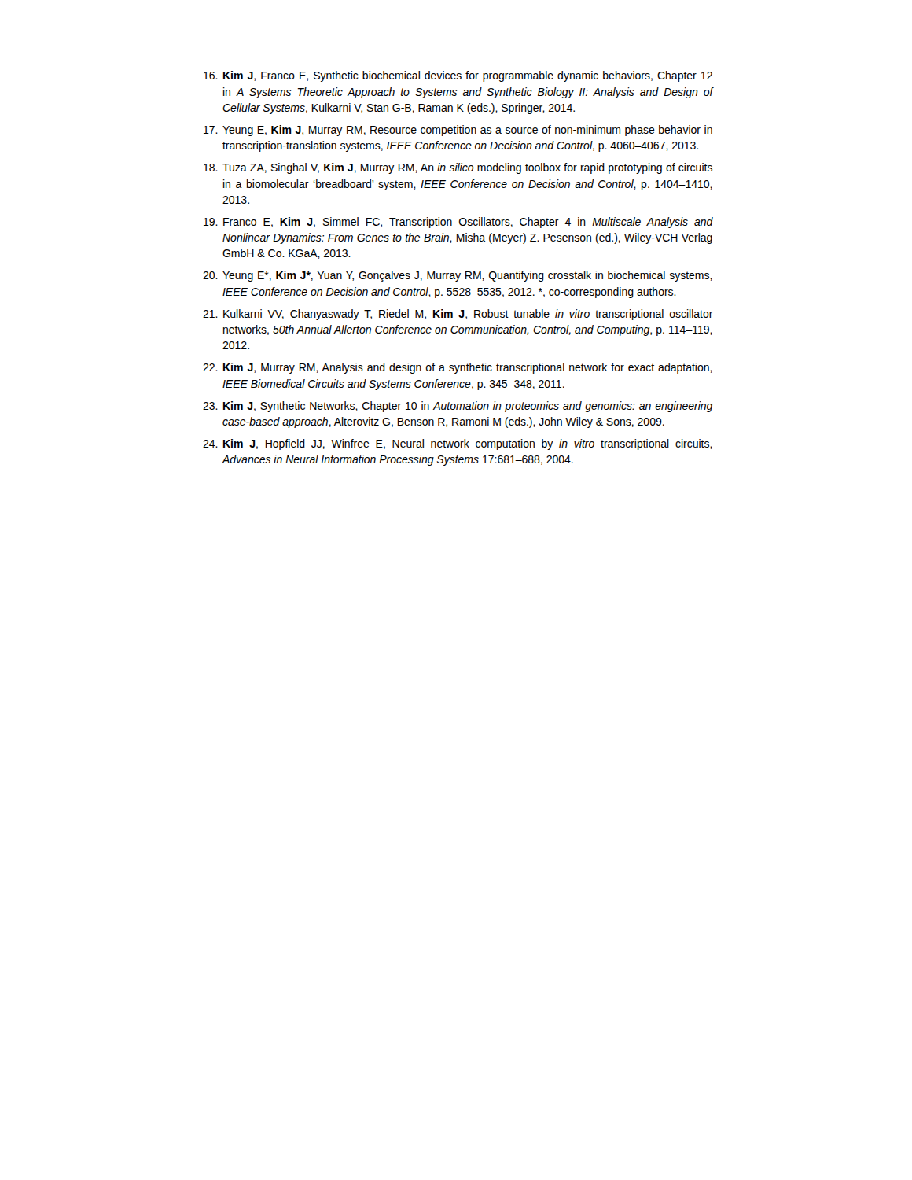16. Kim J, Franco E, Synthetic biochemical devices for programmable dynamic behaviors, Chapter 12 in A Systems Theoretic Approach to Systems and Synthetic Biology II: Analysis and Design of Cellular Systems, Kulkarni V, Stan G-B, Raman K (eds.), Springer, 2014.
17. Yeung E, Kim J, Murray RM, Resource competition as a source of non-minimum phase behavior in transcription-translation systems, IEEE Conference on Decision and Control, p. 4060–4067, 2013.
18. Tuza ZA, Singhal V, Kim J, Murray RM, An in silico modeling toolbox for rapid prototyping of circuits in a biomolecular ‘breadboard’ system, IEEE Conference on Decision and Control, p. 1404–1410, 2013.
19. Franco E, Kim J, Simmel FC, Transcription Oscillators, Chapter 4 in Multiscale Analysis and Nonlinear Dynamics: From Genes to the Brain, Misha (Meyer) Z. Pesenson (ed.), Wiley-VCH Verlag GmbH & Co. KGaA, 2013.
20. Yeung E*, Kim J*, Yuan Y, Gonçalves J, Murray RM, Quantifying crosstalk in biochemical systems, IEEE Conference on Decision and Control, p. 5528–5535, 2012. *, co-corresponding authors.
21. Kulkarni VV, Chanyaswady T, Riedel M, Kim J, Robust tunable in vitro transcriptional oscillator networks, 50th Annual Allerton Conference on Communication, Control, and Computing, p. 114–119, 2012.
22. Kim J, Murray RM, Analysis and design of a synthetic transcriptional network for exact adaptation, IEEE Biomedical Circuits and Systems Conference, p. 345–348, 2011.
23. Kim J, Synthetic Networks, Chapter 10 in Automation in proteomics and genomics: an engineering case-based approach, Alterovitz G, Benson R, Ramoni M (eds.), John Wiley & Sons, 2009.
24. Kim J, Hopfield JJ, Winfree E, Neural network computation by in vitro transcriptional circuits, Advances in Neural Information Processing Systems 17:681–688, 2004.